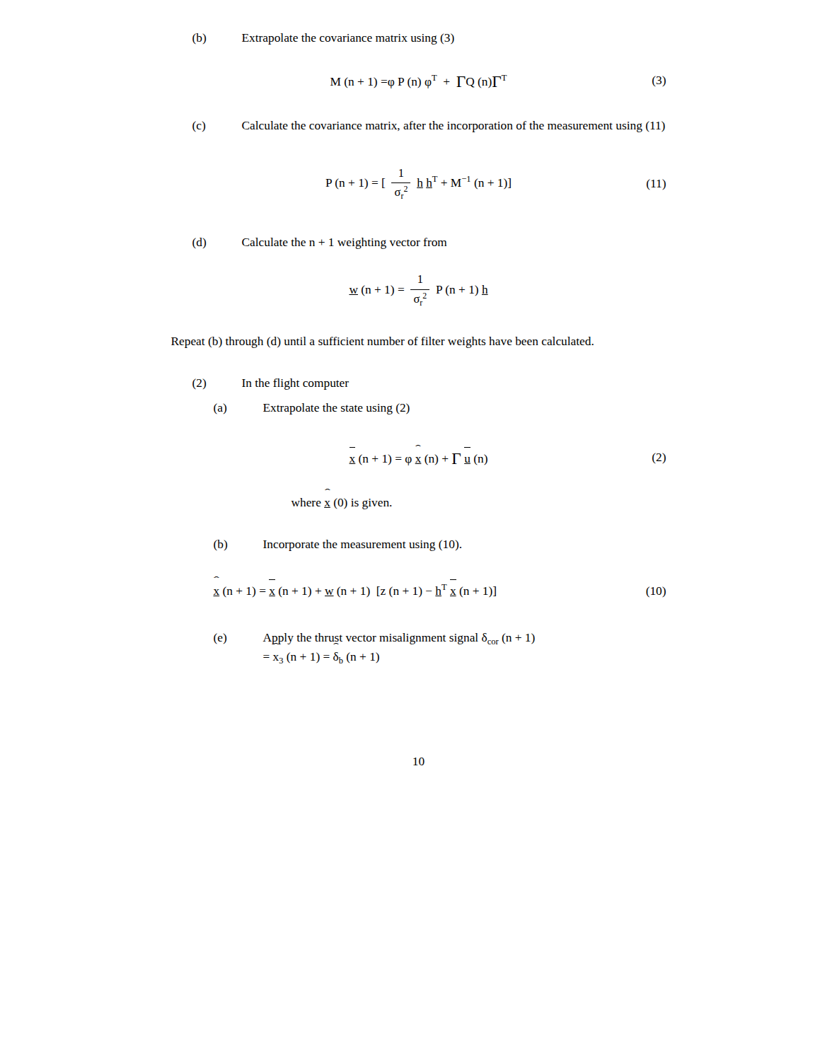(b)
Extrapolate the covariance matrix using (3)
M (n + 1) =φ P (n) φT + ΓQ (n)ΓT (3)
(c)
Calculate the covariance matrix, after the incorporation of the measurement using (11)
P (n + 1) = [ 1 σr2 h hT + M−1 (n + 1)] (11)
(d)
Calculate the n + 1 weighting vector from
w (n + 1) = 1 σr2 P (n + 1) h
Repeat (b) through (d) until a sufficient number of filter weights have been calculated.
(2)
In the flight computer
(a)
Extrapolate the state using (2)
x (n + 1) = φ x (n) + Γ u (n) (2)
where x (0) is given.
(b)
Incorporate the measurement using (10).
x (n + 1) = x (n + 1) + w (n + 1) [z (n + 1) − hT x (n + 1)]
(10)
(e)
Apply the thrust vector misalignment signal δcor (n + 1)
= x3 (n + 1) = δb (n + 1)
10